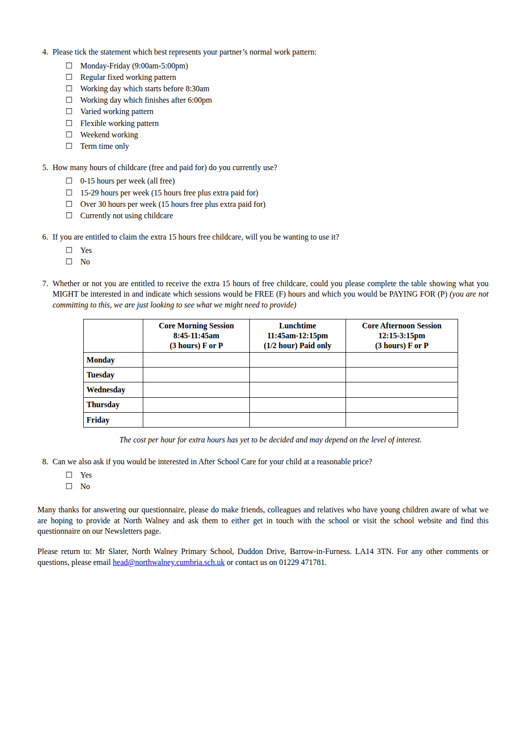Please tick the statement which best represents your partner’s normal work pattern:
Monday-Friday (9:00am-5:00pm)
Regular fixed working pattern
Working day which starts before 8:30am
Working day which finishes after 6:00pm
Varied working pattern
Flexible working pattern
Weekend working
Term time only
How many hours of childcare (free and paid for) do you currently use?
0-15 hours per week (all free)
15-29 hours per week (15 hours free plus extra paid for)
Over 30 hours per week (15 hours free plus extra paid for)
Currently not using childcare
If you are entitled to claim the extra 15 hours free childcare, will you be wanting to use it?
Yes
No
Whether or not you are entitled to receive the extra 15 hours of free childcare, could you please complete the table showing what you MIGHT be interested in and indicate which sessions would be FREE (F) hours and which you would be PAYING FOR (P) (you are not committing to this, we are just looking to see what we might need to provide)
| | Core Morning Session 8:45-11:45am (3 hours) F or P | Lunchtime 11:45am-12:15pm (1/2 hour) Paid only | Core Afternoon Session 12:15-3:15pm (3 hours) F or P |
| --- | --- | --- | --- |
| Monday | | | |
| Tuesday | | | |
| Wednesday | | | |
| Thursday | | | |
| Friday | | | |
The cost per hour for extra hours has yet to be decided and may depend on the level of interest.
Can we also ask if you would be interested in After School Care for your child at a reasonable price?
Yes
No
Many thanks for answering our questionnaire, please do make friends, colleagues and relatives who have young children aware of what we are hoping to provide at North Walney and ask them to either get in touch with the school or visit the school website and find this questionnaire on our Newsletters page.
Please return to: Mr Slater, North Walney Primary School, Duddon Drive, Barrow-in-Furness. LA14 3TN. For any other comments or questions, please email head@northwalney.cumbria.sch.uk or contact us on 01229 471781.